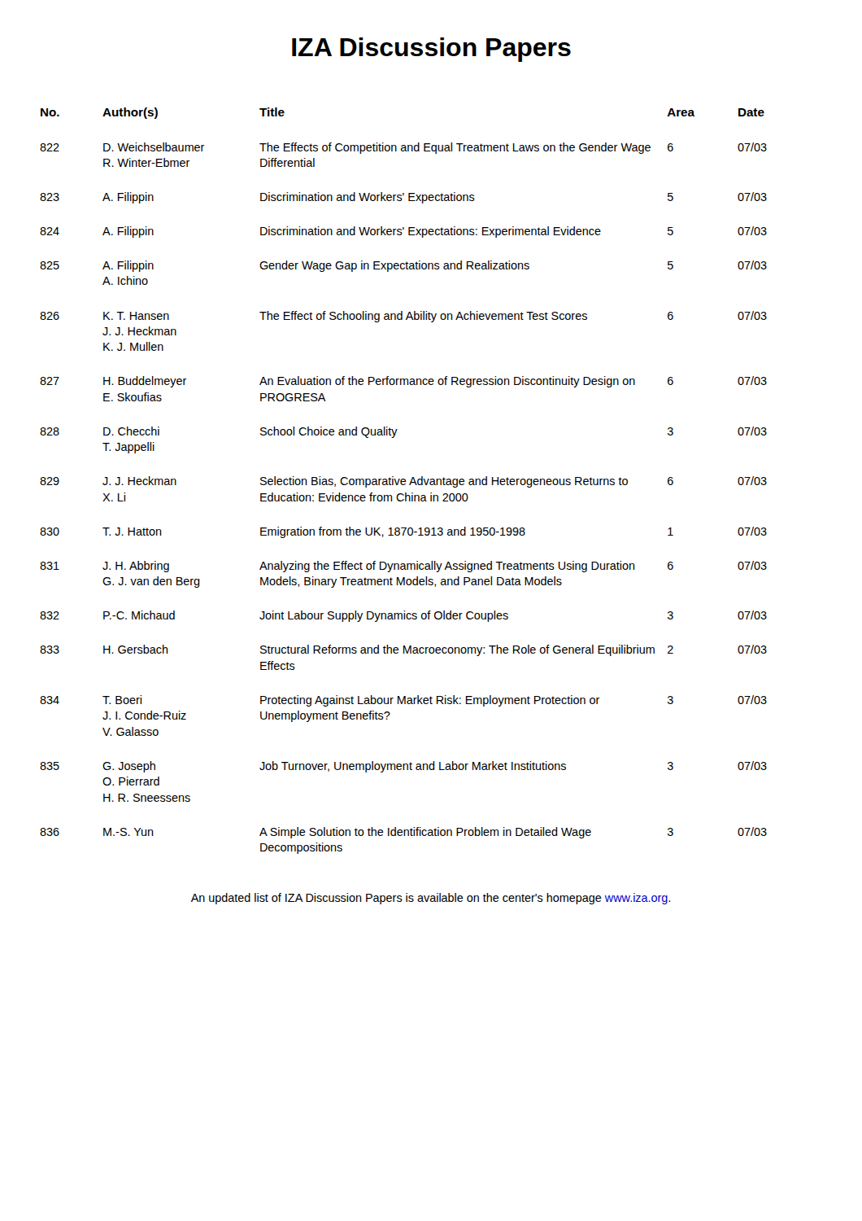IZA Discussion Papers
| No. | Author(s) | Title | Area | Date |
| --- | --- | --- | --- | --- |
| 822 | D. Weichselbaumer R. Winter-Ebmer | The Effects of Competition and Equal Treatment Laws on the Gender Wage Differential | 6 | 07/03 |
| 823 | A. Filippin | Discrimination and Workers' Expectations | 5 | 07/03 |
| 824 | A. Filippin | Discrimination and Workers' Expectations: Experimental Evidence | 5 | 07/03 |
| 825 | A. Filippin A. Ichino | Gender Wage Gap in Expectations and Realizations | 5 | 07/03 |
| 826 | K. T. Hansen J. J. Heckman K. J. Mullen | The Effect of Schooling and Ability on Achievement Test Scores | 6 | 07/03 |
| 827 | H. Buddelmeyer E. Skoufias | An Evaluation of the Performance of Regression Discontinuity Design on PROGRESA | 6 | 07/03 |
| 828 | D. Checchi T. Jappelli | School Choice and Quality | 3 | 07/03 |
| 829 | J. J. Heckman X. Li | Selection Bias, Comparative Advantage and Heterogeneous Returns to Education: Evidence from China in 2000 | 6 | 07/03 |
| 830 | T. J. Hatton | Emigration from the UK, 1870-1913 and 1950-1998 | 1 | 07/03 |
| 831 | J. H. Abbring G. J. van den Berg | Analyzing the Effect of Dynamically Assigned Treatments Using Duration Models, Binary Treatment Models, and Panel Data Models | 6 | 07/03 |
| 832 | P.-C. Michaud | Joint Labour Supply Dynamics of Older Couples | 3 | 07/03 |
| 833 | H. Gersbach | Structural Reforms and the Macroeconomy: The Role of General Equilibrium Effects | 2 | 07/03 |
| 834 | T. Boeri J. I. Conde-Ruiz V. Galasso | Protecting Against Labour Market Risk: Employment Protection or Unemployment Benefits? | 3 | 07/03 |
| 835 | G. Joseph O. Pierrard H. R. Sneessens | Job Turnover, Unemployment and Labor Market Institutions | 3 | 07/03 |
| 836 | M.-S. Yun | A Simple Solution to the Identification Problem in Detailed Wage Decompositions | 3 | 07/03 |
An updated list of IZA Discussion Papers is available on the center's homepage www.iza.org.